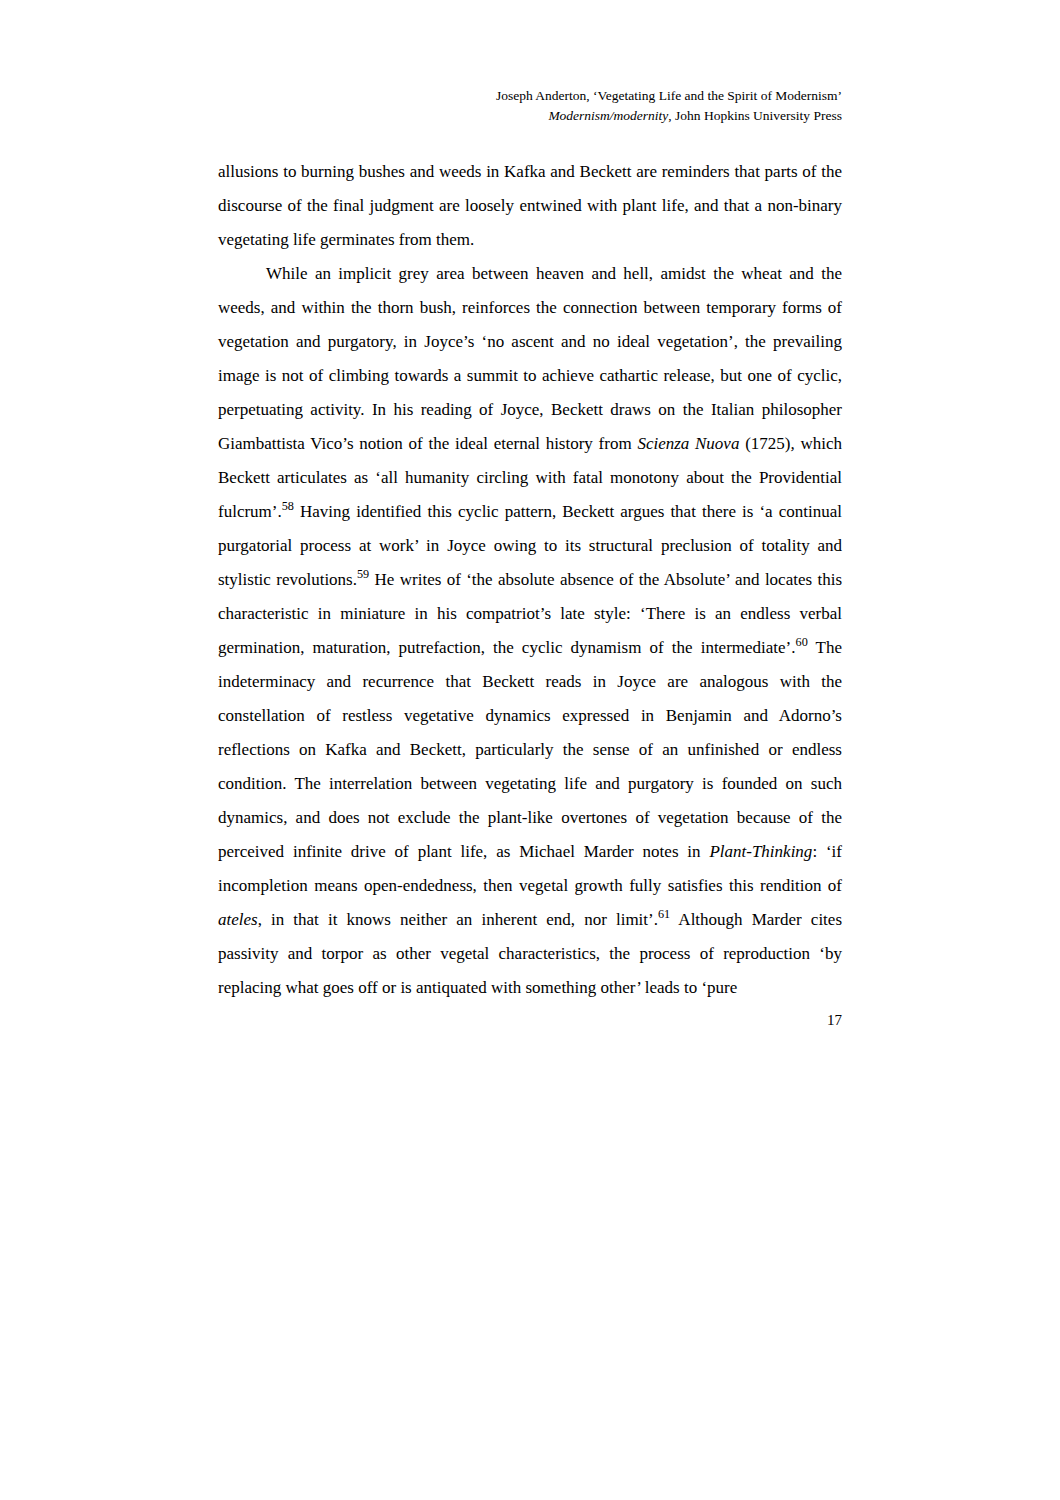Joseph Anderton, ‘Vegetating Life and the Spirit of Modernism’ Modernism/modernity, John Hopkins University Press
allusions to burning bushes and weeds in Kafka and Beckett are reminders that parts of the discourse of the final judgment are loosely entwined with plant life, and that a non-binary vegetating life germinates from them.
While an implicit grey area between heaven and hell, amidst the wheat and the weeds, and within the thorn bush, reinforces the connection between temporary forms of vegetation and purgatory, in Joyce’s ‘no ascent and no ideal vegetation’, the prevailing image is not of climbing towards a summit to achieve cathartic release, but one of cyclic, perpetuating activity. In his reading of Joyce, Beckett draws on the Italian philosopher Giambattista Vico’s notion of the ideal eternal history from Scienza Nuova (1725), which Beckett articulates as ‘all humanity circling with fatal monotony about the Providential fulcrum’.58 Having identified this cyclic pattern, Beckett argues that there is ‘a continual purgatorial process at work’ in Joyce owing to its structural preclusion of totality and stylistic revolutions.59 He writes of ‘the absolute absence of the Absolute’ and locates this characteristic in miniature in his compatriot’s late style: ‘There is an endless verbal germination, maturation, putrefaction, the cyclic dynamism of the intermediate’.60 The indeterminacy and recurrence that Beckett reads in Joyce are analogous with the constellation of restless vegetative dynamics expressed in Benjamin and Adorno’s reflections on Kafka and Beckett, particularly the sense of an unfinished or endless condition. The interrelation between vegetating life and purgatory is founded on such dynamics, and does not exclude the plant-like overtones of vegetation because of the perceived infinite drive of plant life, as Michael Marder notes in Plant-Thinking: ‘if incompletion means open-endedness, then vegetal growth fully satisfies this rendition of ateles, in that it knows neither an inherent end, nor limit’.61 Although Marder cites passivity and torpor as other vegetal characteristics, the process of reproduction ‘by replacing what goes off or is antiquated with something other’ leads to ‘pure
17